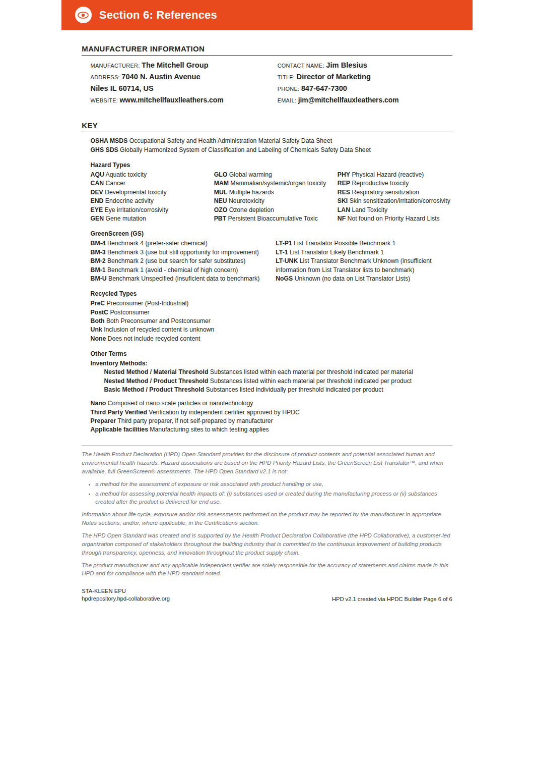Section 6: References
MANUFACTURER INFORMATION
MANUFACTURER: The Mitchell Group
ADDRESS: 7040 N. Austin Avenue
Niles IL 60714, US
WEBSITE: www.mitchellfauxlleathers.com
CONTACT NAME: Jim Blesius
TITLE: Director of Marketing
PHONE: 847-647-7300
EMAIL: jim@mitchellfauxleathers.com
KEY
OSHA MSDS Occupational Safety and Health Administration Material Safety Data Sheet
GHS SDS Globally Harmonized System of Classification and Labeling of Chemicals Safety Data Sheet
Hazard Types
AQU Aquatic toxicity
CAN Cancer
DEV Developmental toxicity
END Endocrine activity
EYE Eye irritation/corrosivity
GEN Gene mutation
GLO Global warming
MAM Mammalian/systemic/organ toxicity
MUL Multiple hazards
NEU Neurotoxicity
OZO Ozone depletion
PBT Persistent Bioaccumulative Toxic
PHY Physical Hazard (reactive)
REP Reproductive toxicity
RES Respiratory sensitization
SKI Skin sensitization/irritation/corrosivity
LAN Land Toxicity
NF Not found on Priority Hazard Lists
GreenScreen (GS)
BM-4 Benchmark 4 (prefer-safer chemical)
BM-3 Benchmark 3 (use but still opportunity for improvement)
BM-2 Benchmark 2 (use but search for safer substitutes)
BM-1 Benchmark 1 (avoid - chemical of high concern)
BM-U Benchmark Unspecified (insuficient data to benchmark)
LT-P1 List Translator Possible Benchmark 1
LT-1 List Translator Likely Benchmark 1
LT-UNK List Translator Benchmark Unknown (insufficient information from List Translator lists to benchmark)
NoGS Unknown (no data on List Translator Lists)
Recycled Types
PreC Preconsumer (Post-Industrial)
PostC Postconsumer
Both Both Preconsumer and Postconsumer
Unk Inclusion of recycled content is unknown
None Does not include recycled content
Other Terms
Inventory Methods:
Nested Method / Material Threshold Substances listed within each material per threshold indicated per material
Nested Method / Product Threshold Substances listed within each material per threshold indicated per product
Basic Method / Product Threshold Substances listed individually per threshold indicated per product
Nano Composed of nano scale particles or nanotechnology
Third Party Verified Verification by independent certifier approved by HPDC
Preparer Third party preparer, if not self-prepared by manufacturer
Applicable facilities Manufacturing sites to which testing applies
The Health Product Declaration (HPD) Open Standard provides for the disclosure of product contents and potential associated human and environmental health hazards. Hazard associations are based on the HPD Priority Hazard Lists, the GreenScreen List Translator™, and when available, full GreenScreen® assessments. The HPD Open Standard v2.1 is not:
a method for the assessment of exposure or risk associated with product handling or use,
a method for assessing potential health impacts of: (i) substances used or created during the manufacturing process or (ii) substances created after the product is delivered for end use.
Information about life cycle, exposure and/or risk assessments performed on the product may be reported by the manufacturer in appropriate Notes sections, and/or, where applicable, in the Certifications section.
The HPD Open Standard was created and is supported by the Health Product Declaration Collaborative (the HPD Collaborative), a customer-led organization composed of stakeholders throughout the building industry that is committed to the continuous improvement of building products through transparency, openness, and innovation throughout the product supply chain.
The product manufacturer and any applicable independent verifier are solely responsible for the accuracy of statements and claims made in this HPD and for compliance with the HPD standard noted.
STA-KLEEN EPU
hpdrepository.hpd-collaborative.org
HPD v2.1 created via HPDC Builder Page 6 of 6